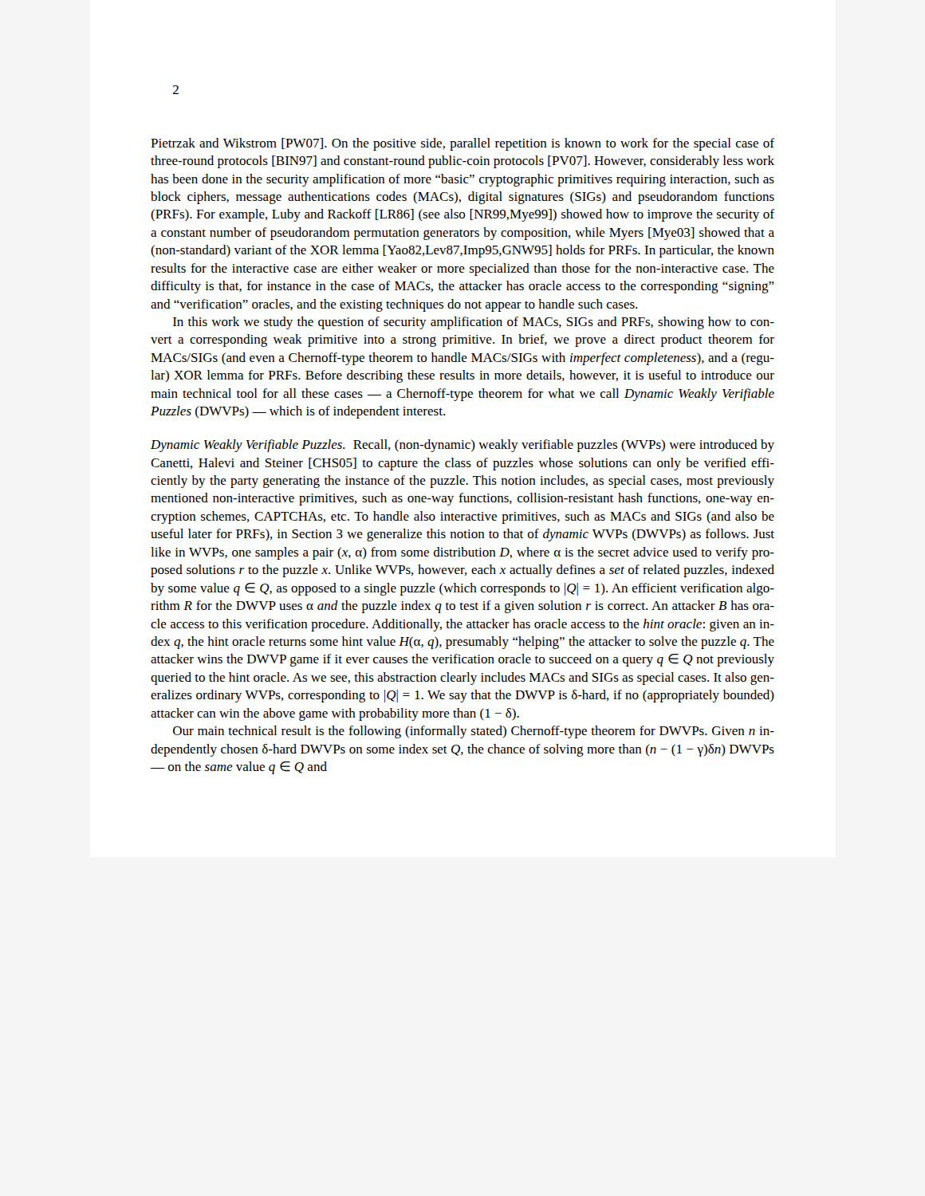2
Pietrzak and Wikstrom [PW07]. On the positive side, parallel repetition is known to work for the special case of three-round protocols [BIN97] and constant-round public-coin protocols [PV07]. However, considerably less work has been done in the security amplification of more “basic” cryptographic primitives requiring interaction, such as block ciphers, message authentications codes (MACs), digital signatures (SIGs) and pseudorandom functions (PRFs). For example, Luby and Rackoff [LR86] (see also [NR99,Mye99]) showed how to improve the security of a constant number of pseudorandom permutation generators by composition, while Myers [Mye03] showed that a (non-standard) variant of the XOR lemma [Yao82,Lev87,Imp95,GNW95] holds for PRFs. In particular, the known results for the interactive case are either weaker or more specialized than those for the non-interactive case. The difficulty is that, for instance in the case of MACs, the attacker has oracle access to the corresponding “signing” and “verification” oracles, and the existing techniques do not appear to handle such cases.
In this work we study the question of security amplification of MACs, SIGs and PRFs, showing how to convert a corresponding weak primitive into a strong primitive. In brief, we prove a direct product theorem for MACs/SIGs (and even a Chernoff-type theorem to handle MACs/SIGs with imperfect completeness), and a (regular) XOR lemma for PRFs. Before describing these results in more details, however, it is useful to introduce our main technical tool for all these cases — a Chernoff-type theorem for what we call Dynamic Weakly Verifiable Puzzles (DWVPs) — which is of independent interest.
Dynamic Weakly Verifiable Puzzles. Recall, (non-dynamic) weakly verifiable puzzles (WVPs) were introduced by Canetti, Halevi and Steiner [CHS05] to capture the class of puzzles whose solutions can only be verified efficiently by the party generating the instance of the puzzle. This notion includes, as special cases, most previously mentioned non-interactive primitives, such as one-way functions, collision-resistant hash functions, one-way encryption schemes, CAPTCHAs, etc. To handle also interactive primitives, such as MACs and SIGs (and also be useful later for PRFs), in Section 3 we generalize this notion to that of dynamic WVPs (DWVPs) as follows. Just like in WVPs, one samples a pair (x, α) from some distribution D, where α is the secret advice used to verify proposed solutions r to the puzzle x. Unlike WVPs, however, each x actually defines a set of related puzzles, indexed by some value q ∈ Q, as opposed to a single puzzle (which corresponds to |Q| = 1). An efficient verification algorithm R for the DWVP uses α and the puzzle index q to test if a given solution r is correct. An attacker B has oracle access to this verification procedure. Additionally, the attacker has oracle access to the hint oracle: given an index q, the hint oracle returns some hint value H(α, q), presumably “helping” the attacker to solve the puzzle q. The attacker wins the DWVP game if it ever causes the verification oracle to succeed on a query q ∈ Q not previously queried to the hint oracle. As we see, this abstraction clearly includes MACs and SIGs as special cases. It also generalizes ordinary WVPs, corresponding to |Q| = 1. We say that the DWVP is δ-hard, if no (appropriately bounded) attacker can win the above game with probability more than (1 − δ).
Our main technical result is the following (informally stated) Chernoff-type theorem for DWVPs. Given n independently chosen δ-hard DWVPs on some index set Q, the chance of solving more than (n − (1 − γ)δn) DWVPs — on the same value q ∈ Q and